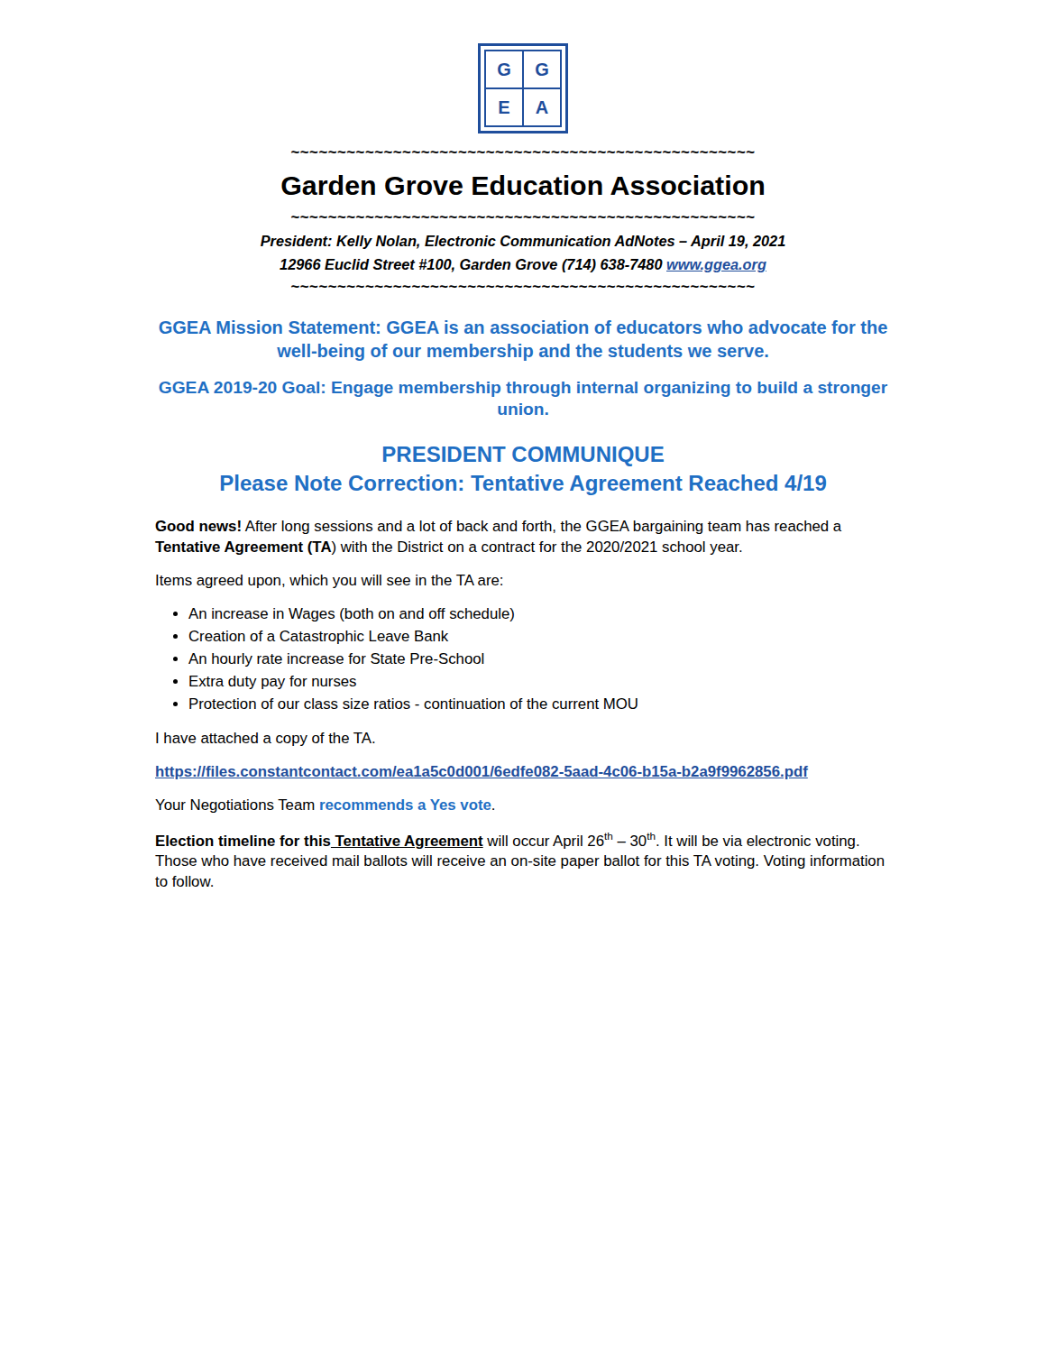| G | G |
| E | A |
~~~~~~~~~~~~~~~~~~~~~~~~~~~~~~~~~~~~~~~~~~~~~~~~~~
Garden Grove Education Association
~~~~~~~~~~~~~~~~~~~~~~~~~~~~~~~~~~~~~~~~~~~~~~~~~~
President: Kelly Nolan, Electronic Communication AdNotes – April 19, 2021
12966 Euclid Street #100, Garden Grove (714) 638-7480 www.ggea.org
~~~~~~~~~~~~~~~~~~~~~~~~~~~~~~~~~~~~~~~~~~~~~~~~~~
GGEA Mission Statement: GGEA is an association of educators who advocate for the well-being of our membership and the students we serve.
GGEA 2019-20 Goal: Engage membership through internal organizing to build a stronger union.
PRESIDENT COMMUNIQUE
Please Note Correction: Tentative Agreement Reached 4/19
Good news! After long sessions and a lot of back and forth, the GGEA bargaining team has reached a Tentative Agreement (TA) with the District on a contract for the 2020/2021 school year.
Items agreed upon, which you will see in the TA are:
An increase in Wages (both on and off schedule)
Creation of a Catastrophic Leave Bank
An hourly rate increase for State Pre-School
Extra duty pay for nurses
Protection of our class size ratios - continuation of the current MOU
I have attached a copy of the TA.
https://files.constantcontact.com/ea1a5c0d001/6edfe082-5aad-4c06-b15a-b2a9f9962856.pdf
Your Negotiations Team recommends a Yes vote.
Election timeline for this Tentative Agreement will occur April 26th – 30th. It will be via electronic voting. Those who have received mail ballots will receive an on-site paper ballot for this TA voting. Voting information to follow.